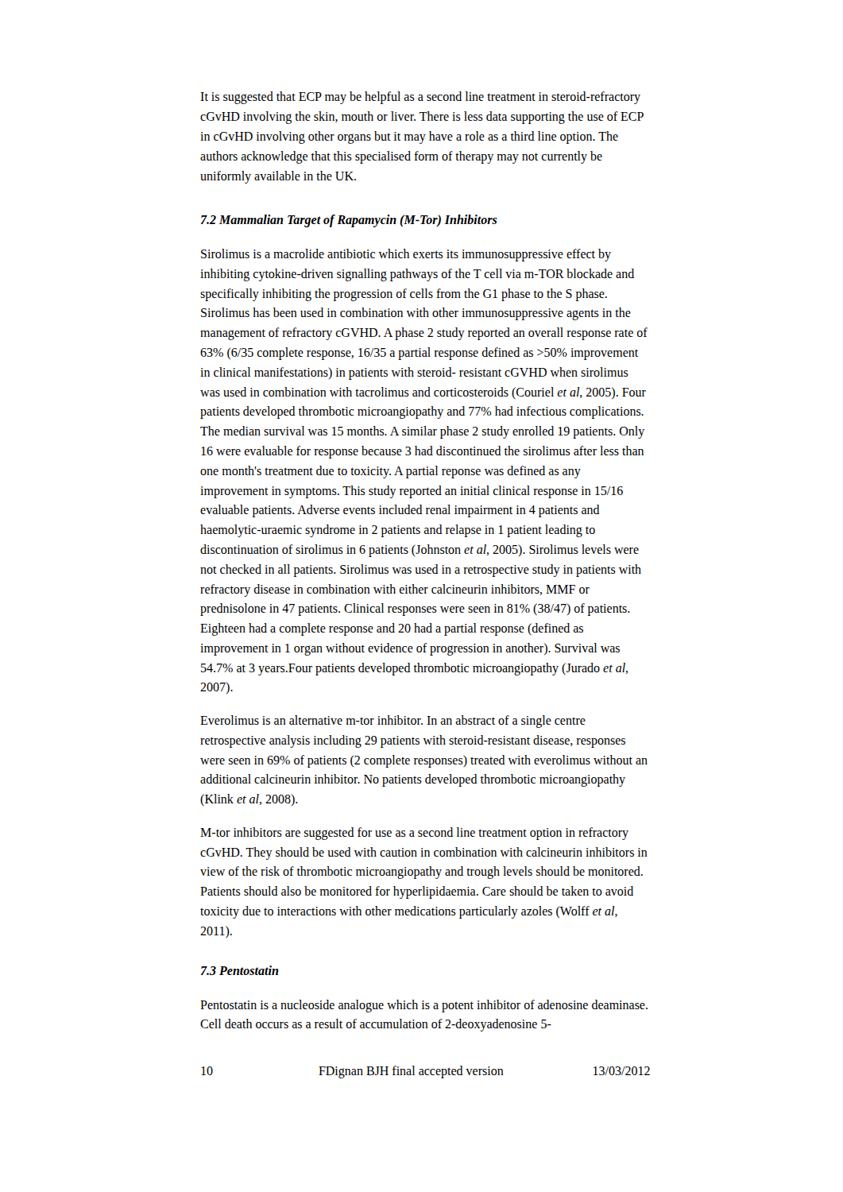It is suggested that ECP may be helpful as a second line treatment in steroid-refractory cGvHD involving the skin, mouth or liver. There is less data supporting the use of ECP in cGvHD involving other organs but it may have a role as a third line option. The authors acknowledge that this specialised form of therapy may not currently be uniformly available in the UK.
7.2 Mammalian Target of Rapamycin (M-Tor) Inhibitors
Sirolimus is a macrolide antibiotic which exerts its immunosuppressive effect by inhibiting cytokine-driven signalling pathways of the T cell via m-TOR blockade and specifically inhibiting the progression of cells from the G1 phase to the S phase. Sirolimus has been used in combination with other immunosuppressive agents in the management of refractory cGVHD. A phase 2 study reported an overall response rate of 63% (6/35 complete response, 16/35 a partial response defined as >50% improvement in clinical manifestations) in patients with steroid- resistant cGVHD when sirolimus was used in combination with tacrolimus and corticosteroids (Couriel et al, 2005). Four patients developed thrombotic microangiopathy and 77% had infectious complications. The median survival was 15 months. A similar phase 2 study enrolled 19 patients. Only 16 were evaluable for response because 3 had discontinued the sirolimus after less than one month's treatment due to toxicity. A partial reponse was defined as any improvement in symptoms. This study reported an initial clinical response in 15/16 evaluable patients. Adverse events included renal impairment in 4 patients and haemolytic-uraemic syndrome in 2 patients and relapse in 1 patient leading to discontinuation of sirolimus in 6 patients (Johnston et al, 2005). Sirolimus levels were not checked in all patients. Sirolimus was used in a retrospective study in patients with refractory disease in combination with either calcineurin inhibitors, MMF or prednisolone in 47 patients. Clinical responses were seen in 81% (38/47) of patients. Eighteen had a complete response and 20 had a partial response (defined as improvement in 1 organ without evidence of progression in another). Survival was 54.7% at 3 years.Four patients developed thrombotic microangiopathy (Jurado et al, 2007).
Everolimus is an alternative m-tor inhibitor. In an abstract of a single centre retrospective analysis including 29 patients with steroid-resistant disease, responses were seen in 69% of patients (2 complete responses) treated with everolimus without an additional calcineurin inhibitor. No patients developed thrombotic microangiopathy (Klink et al, 2008).
M-tor inhibitors are suggested for use as a second line treatment option in refractory cGvHD. They should be used with caution in combination with calcineurin inhibitors in view of the risk of thrombotic microangiopathy and trough levels should be monitored. Patients should also be monitored for hyperlipidaemia. Care should be taken to avoid toxicity due to interactions with other medications particularly azoles (Wolff et al, 2011).
7.3 Pentostatin
Pentostatin is a nucleoside analogue which is a potent inhibitor of adenosine deaminase. Cell death occurs as a result of accumulation of 2-deoxyadenosine 5-
10 FDignan BJH final accepted version 13/03/2012